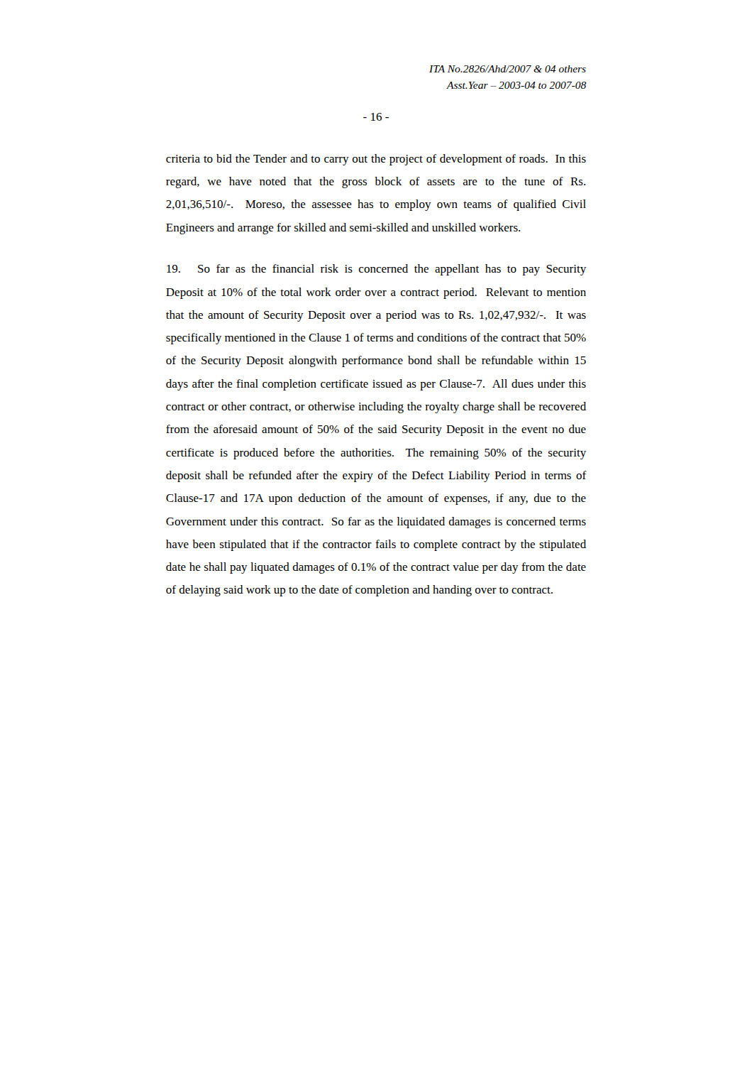ITA No.2826/Ahd/2007 & 04 others
Asst.Year – 2003-04 to 2007-08
- 16 -
criteria to bid the Tender and to carry out the project of development of roads. In this regard, we have noted that the gross block of assets are to the tune of Rs. 2,01,36,510/-. Moreso, the assessee has to employ own teams of qualified Civil Engineers and arrange for skilled and semi-skilled and unskilled workers.
19. So far as the financial risk is concerned the appellant has to pay Security Deposit at 10% of the total work order over a contract period. Relevant to mention that the amount of Security Deposit over a period was to Rs. 1,02,47,932/-. It was specifically mentioned in the Clause 1 of terms and conditions of the contract that 50% of the Security Deposit alongwith performance bond shall be refundable within 15 days after the final completion certificate issued as per Clause-7. All dues under this contract or other contract, or otherwise including the royalty charge shall be recovered from the aforesaid amount of 50% of the said Security Deposit in the event no due certificate is produced before the authorities. The remaining 50% of the security deposit shall be refunded after the expiry of the Defect Liability Period in terms of Clause-17 and 17A upon deduction of the amount of expenses, if any, due to the Government under this contract. So far as the liquidated damages is concerned terms have been stipulated that if the contractor fails to complete contract by the stipulated date he shall pay liquated damages of 0.1% of the contract value per day from the date of delaying said work up to the date of completion and handing over to contract.